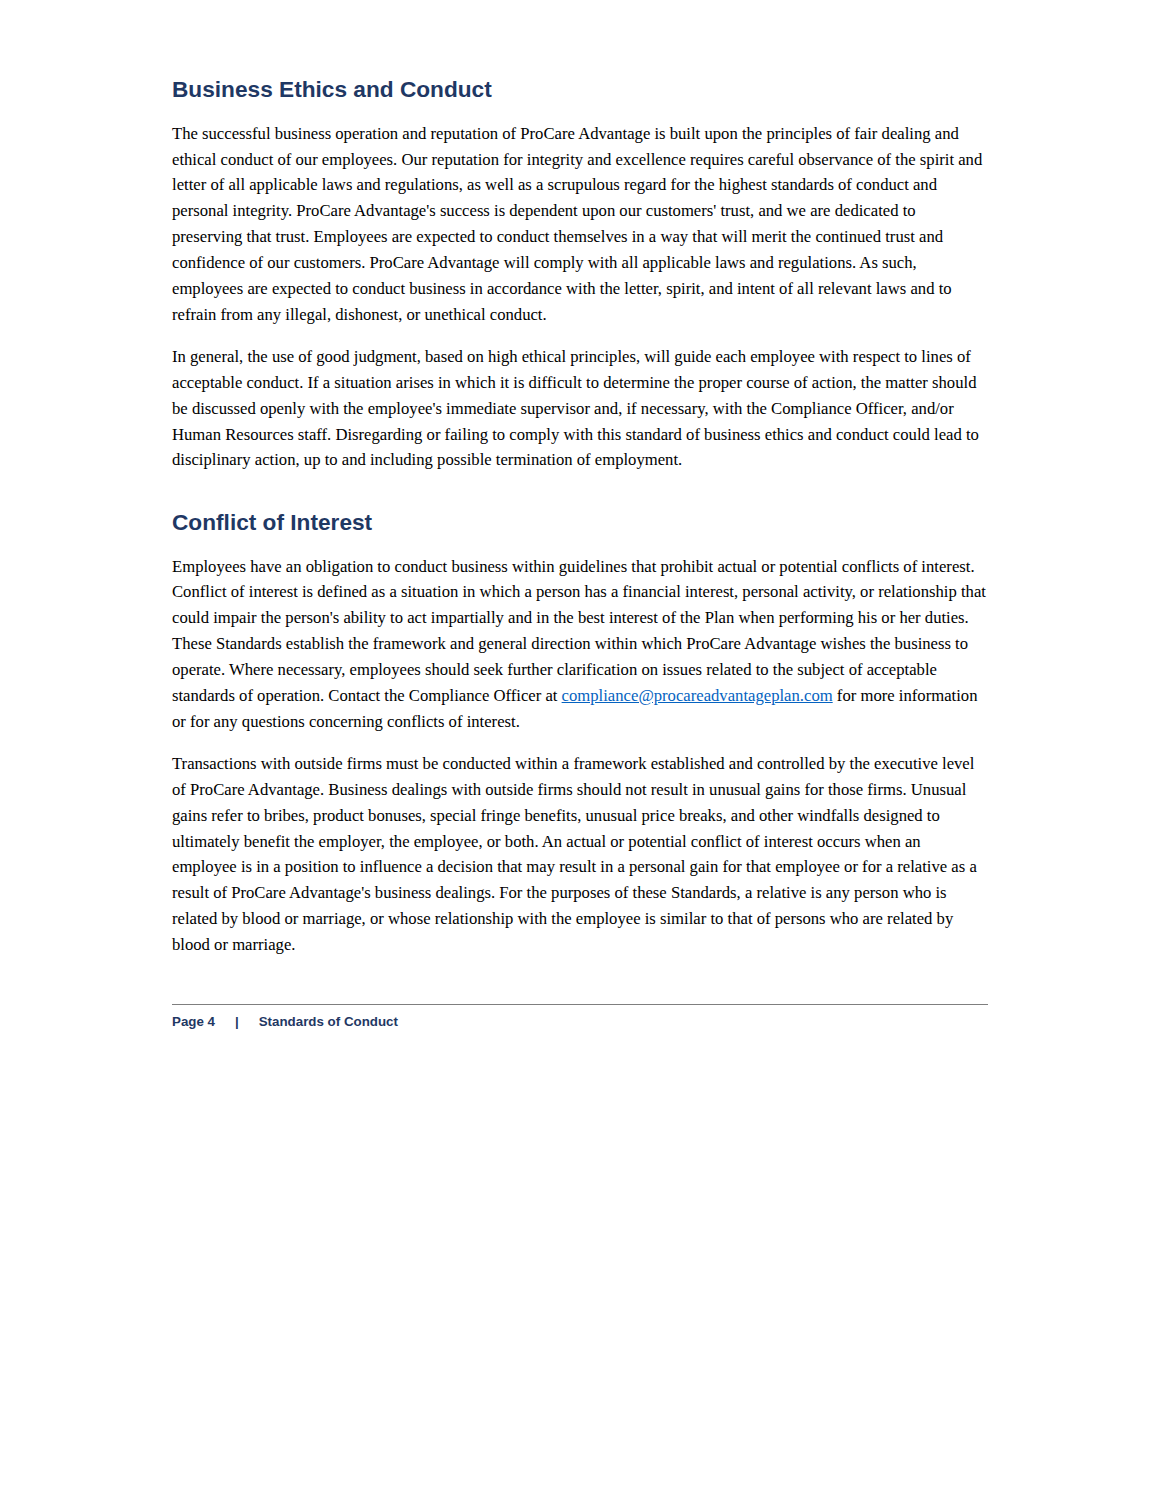Business Ethics and Conduct
The successful business operation and reputation of ProCare Advantage is built upon the principles of fair dealing and ethical conduct of our employees. Our reputation for integrity and excellence requires careful observance of the spirit and letter of all applicable laws and regulations, as well as a scrupulous regard for the highest standards of conduct and personal integrity. ProCare Advantage's success is dependent upon our customers' trust, and we are dedicated to preserving that trust. Employees are expected to conduct themselves in a way that will merit the continued trust and confidence of our customers. ProCare Advantage will comply with all applicable laws and regulations. As such, employees are expected to conduct business in accordance with the letter, spirit, and intent of all relevant laws and to refrain from any illegal, dishonest, or unethical conduct.
In general, the use of good judgment, based on high ethical principles, will guide each employee with respect to lines of acceptable conduct. If a situation arises in which it is difficult to determine the proper course of action, the matter should be discussed openly with the employee's immediate supervisor and, if necessary, with the Compliance Officer, and/or Human Resources staff. Disregarding or failing to comply with this standard of business ethics and conduct could lead to disciplinary action, up to and including possible termination of employment.
Conflict of Interest
Employees have an obligation to conduct business within guidelines that prohibit actual or potential conflicts of interest. Conflict of interest is defined as a situation in which a person has a financial interest, personal activity, or relationship that could impair the person's ability to act impartially and in the best interest of the Plan when performing his or her duties. These Standards establish the framework and general direction within which ProCare Advantage wishes the business to operate. Where necessary, employees should seek further clarification on issues related to the subject of acceptable standards of operation. Contact the Compliance Officer at compliance@procareadvantageplan.com for more information or for any questions concerning conflicts of interest.
Transactions with outside firms must be conducted within a framework established and controlled by the executive level of ProCare Advantage. Business dealings with outside firms should not result in unusual gains for those firms. Unusual gains refer to bribes, product bonuses, special fringe benefits, unusual price breaks, and other windfalls designed to ultimately benefit the employer, the employee, or both. An actual or potential conflict of interest occurs when an employee is in a position to influence a decision that may result in a personal gain for that employee or for a relative as a result of ProCare Advantage's business dealings. For the purposes of these Standards, a relative is any person who is related by blood or marriage, or whose relationship with the employee is similar to that of persons who are related by blood or marriage.
Page 4|Standards of Conduct